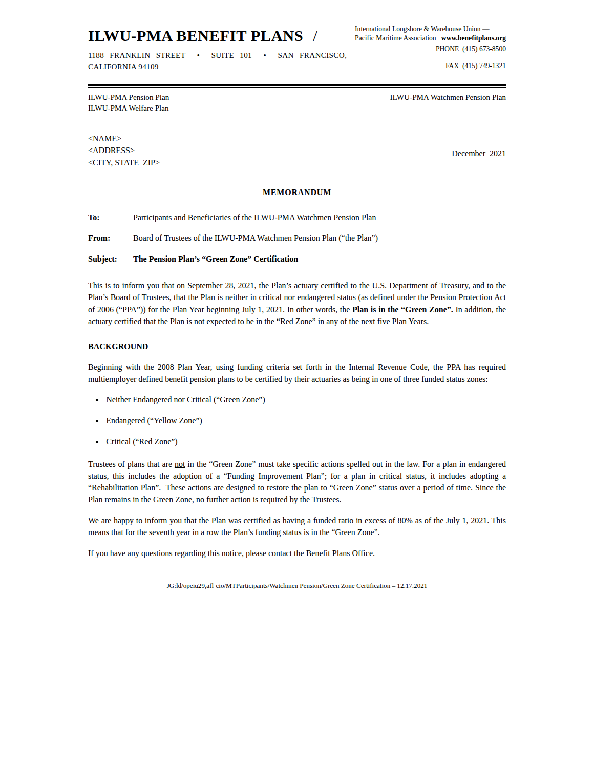ILWU-PMA BENEFIT PLANS /
1188 FRANKLIN STREET • SUITE 101 • SAN FRANCISCO, CALIFORNIA 94109
International Longshore & Warehouse Union —
Pacific Maritime Association www.benefitplans.org
PHONE (415) 673-8500
FAX (415) 749-1321
ILWU-PMA Pension Plan
ILWU-PMA Welfare Plan
ILWU-PMA Watchmen Pension Plan
<NAME>
<ADDRESS>
<CITY, STATE ZIP>
December 2021
MEMORANDUM
| To: | Participants and Beneficiaries of the ILWU-PMA Watchmen Pension Plan |
| From: | Board of Trustees of the ILWU-PMA Watchmen Pension Plan (“the Plan”) |
| Subject: | The Pension Plan’s “Green Zone” Certification |
This is to inform you that on September 28, 2021, the Plan’s actuary certified to the U.S. Department of Treasury, and to the Plan’s Board of Trustees, that the Plan is neither in critical nor endangered status (as defined under the Pension Protection Act of 2006 (“PPA”)) for the Plan Year beginning July 1, 2021. In other words, the Plan is in the “Green Zone”. In addition, the actuary certified that the Plan is not expected to be in the “Red Zone” in any of the next five Plan Years.
BACKGROUND
Beginning with the 2008 Plan Year, using funding criteria set forth in the Internal Revenue Code, the PPA has required multiemployer defined benefit pension plans to be certified by their actuaries as being in one of three funded status zones:
Neither Endangered nor Critical (“Green Zone”)
Endangered (“Yellow Zone”)
Critical (“Red Zone”)
Trustees of plans that are not in the “Green Zone” must take specific actions spelled out in the law. For a plan in endangered status, this includes the adoption of a “Funding Improvement Plan”; for a plan in critical status, it includes adopting a “Rehabilitation Plan”. These actions are designed to restore the plan to “Green Zone” status over a period of time. Since the Plan remains in the Green Zone, no further action is required by the Trustees.
We are happy to inform you that the Plan was certified as having a funded ratio in excess of 80% as of the July 1, 2021. This means that for the seventh year in a row the Plan’s funding status is in the “Green Zone”.
If you have any questions regarding this notice, please contact the Benefit Plans Office.
JG:ld/opeiu29,afl-cio/MTParticipants/Watchmen Pension/Green Zone Certification – 12.17.2021